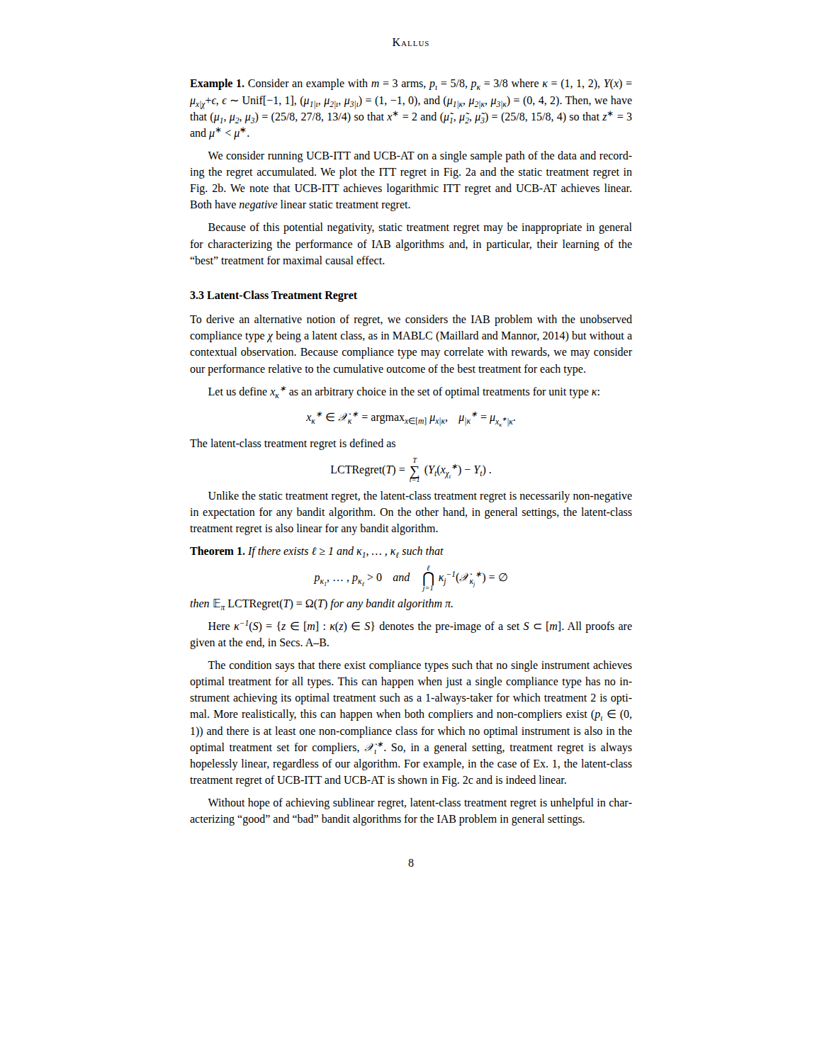Kallus
Example 1. Consider an example with m = 3 arms, pι = 5/8, pκ = 3/8 where κ = (1, 1, 2), Y(x) = μx|χ+ϵ, ϵ ∼ Unif[−1, 1], (μ1|ι, μ2|ι, μ3|ι) = (1, −1, 0), and (μ1|κ, μ2|κ, μ3|κ) = (0, 4, 2). Then, we have that (μ1, μ2, μ3) = (25/8, 27/8, 13/4) so that x∗ = 2 and (μ̃1, μ̃2, μ̃3) = (25/8, 15/8, 4) so that z∗ = 3 and μ∗ < μ̃∗.
We consider running UCB-ITT and UCB-AT on a single sample path of the data and recording the regret accumulated. We plot the ITT regret in Fig. 2a and the static treatment regret in Fig. 2b. We note that UCB-ITT achieves logarithmic ITT regret and UCB-AT achieves linear. Both have negative linear static treatment regret.
Because of this potential negativity, static treatment regret may be inappropriate in general for characterizing the performance of IAB algorithms and, in particular, their learning of the “best” treatment for maximal causal effect.
3.3 Latent-Class Treatment Regret
To derive an alternative notion of regret, we considers the IAB problem with the unobserved compliance type χ being a latent class, as in MABLC (Maillard and Mannor, 2014) but without a contextual observation. Because compliance type may correlate with rewards, we may consider our performance relative to the cumulative outcome of the best treatment for each type.
Let us define xκ∗ as an arbitrary choice in the set of optimal treatments for unit type κ:
xκ∗ ∈ 𝒳κ∗ = argmaxx∈[m] μx|κ, μ|κ∗ = μxκ∗|κ.
The latent-class treatment regret is defined as
LCTRegret(T) = ∑Tt=1 (Yt(xχt∗) − Yt) .
Unlike the static treatment regret, the latent-class treatment regret is necessarily non-negative in expectation for any bandit algorithm. On the other hand, in general settings, the latent-class treatment regret is also linear for any bandit algorithm.
Theorem 1. If there exists ℓ ≥ 1 and κ1, … , κℓ such that
pκ1, … , pκℓ > 0 and ⋂ℓj=1 κj−1(𝒳κj∗) = ∅
then 𝔼π LCTRegret(T) = Ω(T) for any bandit algorithm π.
Here κ−1(S) = {z ∈ [m] : κ(z) ∈ S} denotes the pre-image of a set S ⊂ [m]. All proofs are given at the end, in Secs. A–B.
The condition says that there exist compliance types such that no single instrument achieves optimal treatment for all types. This can happen when just a single compliance type has no instrument achieving its optimal treatment such as a 1-always-taker for which treatment 2 is optimal. More realistically, this can happen when both compliers and non-compliers exist (pι ∈ (0, 1)) and there is at least one non-compliance class for which no optimal instrument is also in the optimal treatment set for compliers, 𝒳ι∗. So, in a general setting, treatment regret is always hopelessly linear, regardless of our algorithm. For example, in the case of Ex. 1, the latent-class treatment regret of UCB-ITT and UCB-AT is shown in Fig. 2c and is indeed linear.
Without hope of achieving sublinear regret, latent-class treatment regret is unhelpful in characterizing “good” and “bad” bandit algorithms for the IAB problem in general settings.
8